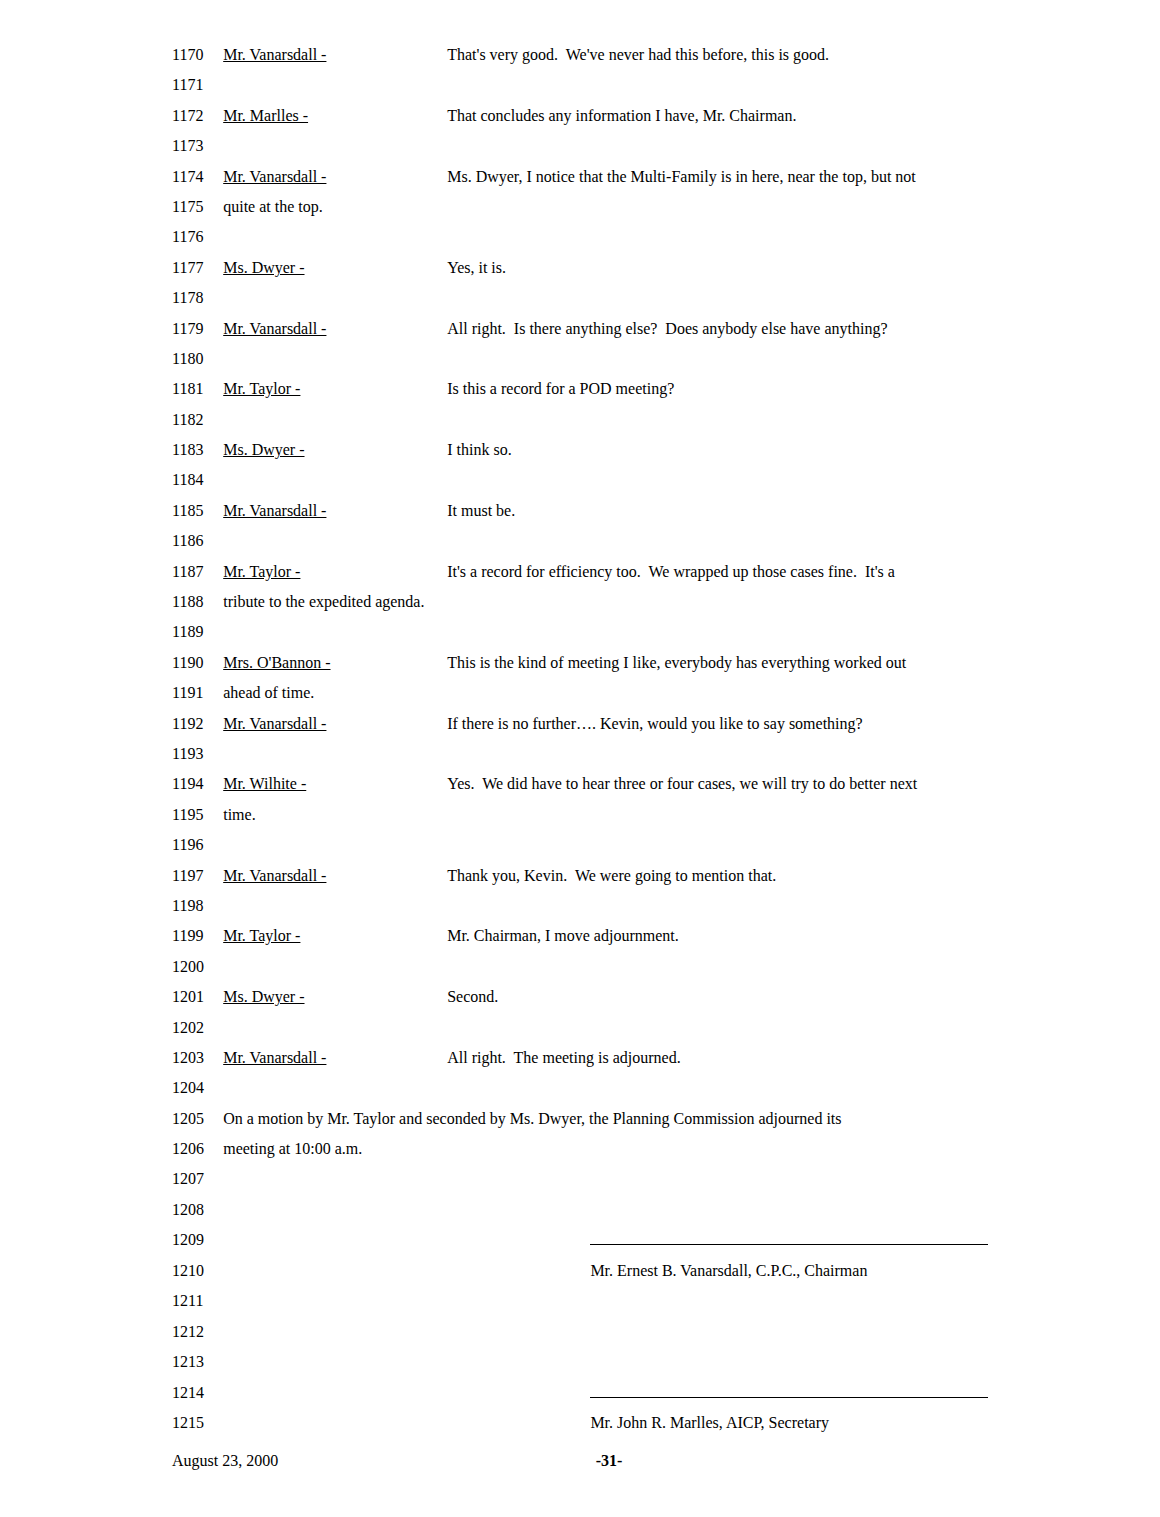1170
Mr. Vanarsdall -
That's very good. We've never had this before, this is good.
1171
1172
Mr. Marlles -
That concludes any information I have, Mr. Chairman.
1173
1174
Mr. Vanarsdall -
Ms. Dwyer, I notice that the Multi-Family is in here, near the top, but not
1175
quite at the top.
1176
1177
Ms. Dwyer -
Yes, it is.
1178
1179
Mr. Vanarsdall -
All right. Is there anything else? Does anybody else have anything?
1180
1181
Mr. Taylor -
Is this a record for a POD meeting?
1182
1183
Ms. Dwyer -
I think so.
1184
1185
Mr. Vanarsdall -
It must be.
1186
1187
Mr. Taylor -
It's a record for efficiency too. We wrapped up those cases fine. It's a
1188
tribute to the expedited agenda.
1189
1190
Mrs. O'Bannon -
This is the kind of meeting I like, everybody has everything worked out
1191
ahead of time.
1192
Mr. Vanarsdall -
If there is no further…. Kevin, would you like to say something?
1193
1194
Mr. Wilhite -
Yes. We did have to hear three or four cases, we will try to do better next
1195
time.
1196
1197
Mr. Vanarsdall -
Thank you, Kevin. We were going to mention that.
1198
1199
Mr. Taylor -
Mr. Chairman, I move adjournment.
1200
1201
Ms. Dwyer -
Second.
1202
1203
Mr. Vanarsdall -
All right. The meeting is adjourned.
1204
1205
On a motion by Mr. Taylor and seconded by Ms. Dwyer, the Planning Commission adjourned its
1206
meeting at 10:00 a.m.
1207
1208
1209
1210
Mr. Ernest B. Vanarsdall, C.P.C., Chairman
1211
1212
1213
1214
1215
Mr. John R. Marlles, AICP, Secretary
August 23, 2000
-31-